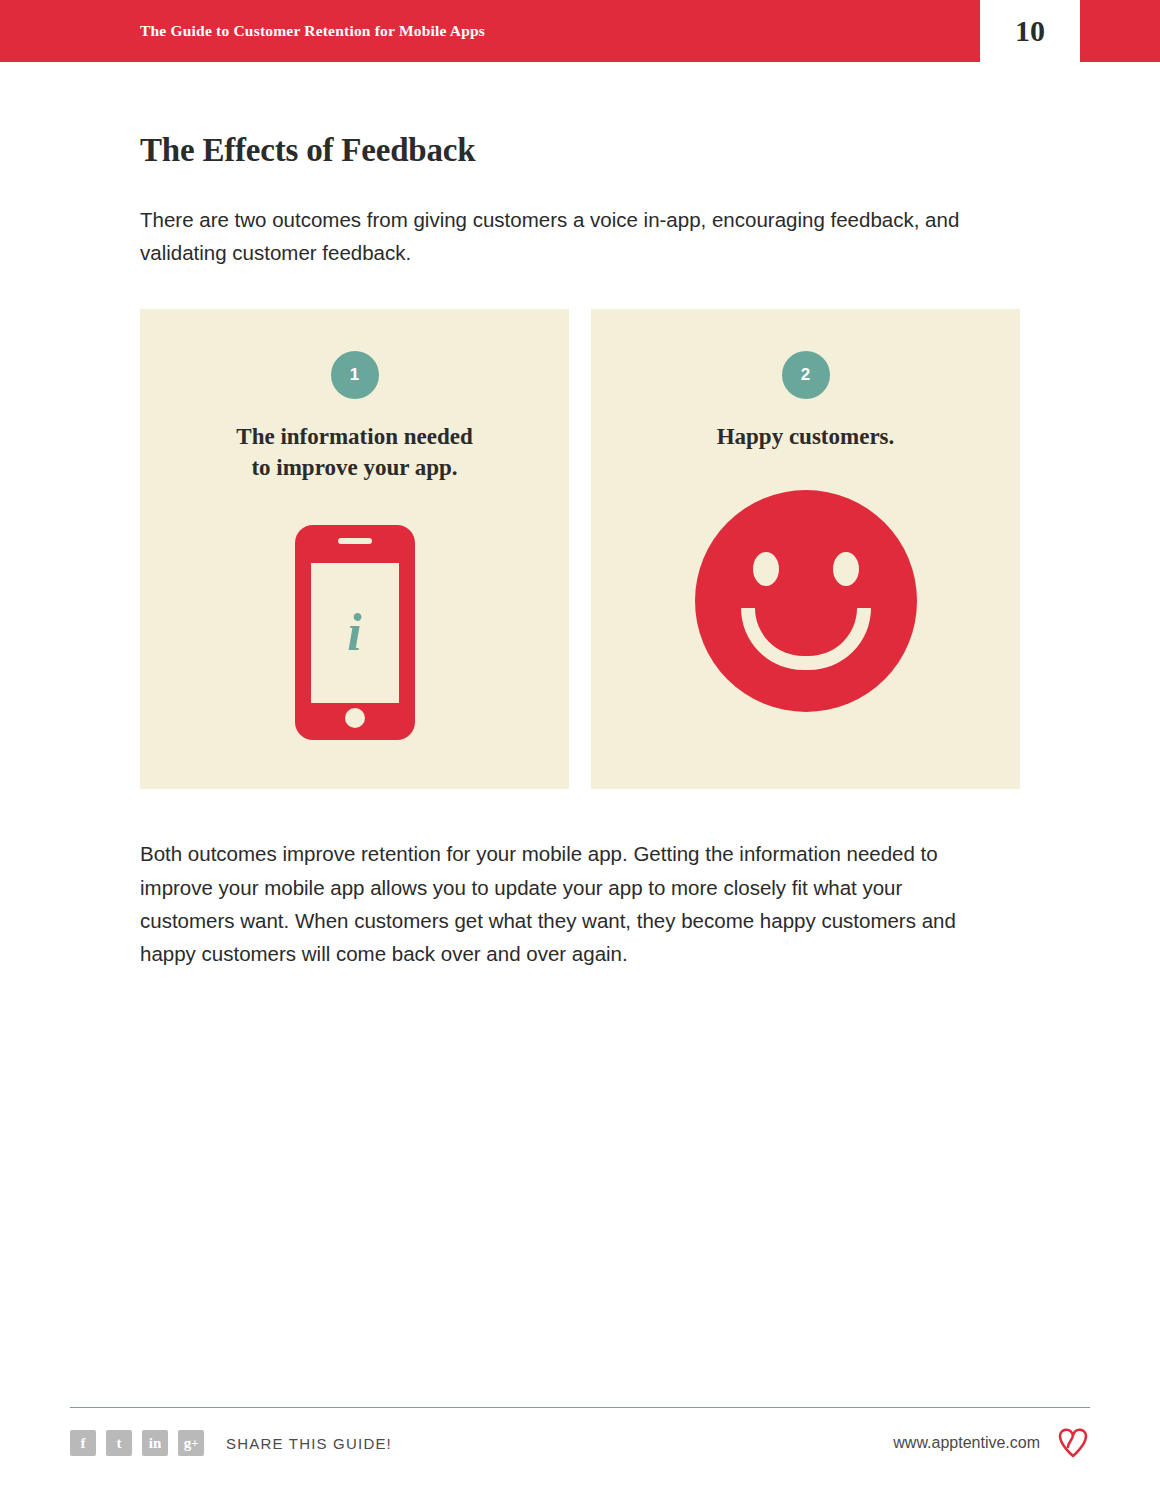The Guide to Customer Retention for Mobile Apps
10
The Effects of Feedback
There are two outcomes from giving customers a voice in-app, encouraging feedback, and validating customer feedback.
1
The information needed
to improve your app.
i
2
Happy customers.
Both outcomes improve retention for your mobile app. Getting the information needed to improve your mobile app allows you to update your app to more closely fit what your customers want. When customers get what they want, they become happy customers and happy customers will come back over and over again.
f
t
in
g+
SHARE THIS GUIDE!
www.apptentive.com